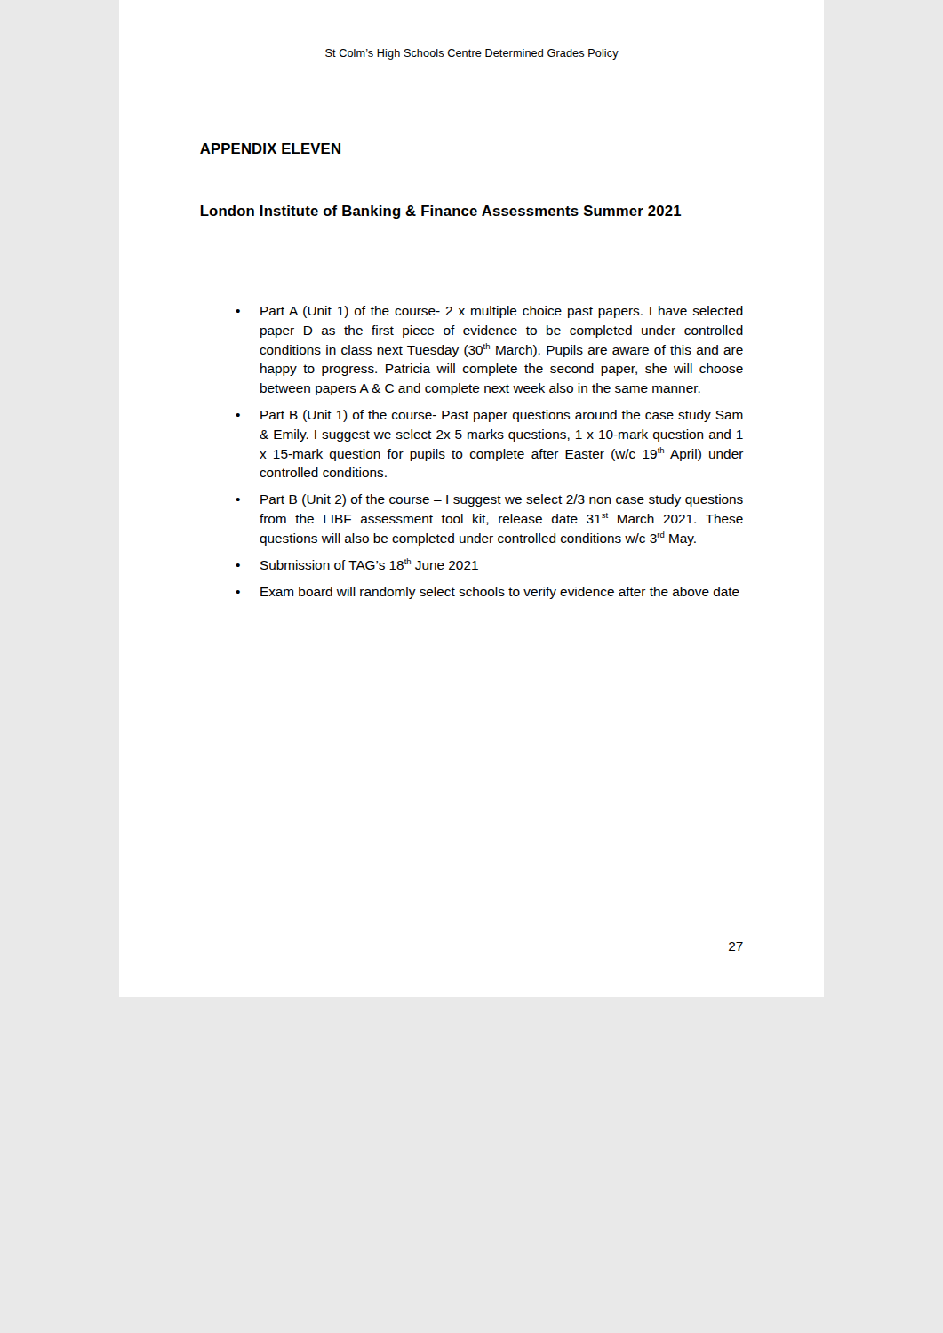St Colm’s High Schools Centre Determined Grades Policy
APPENDIX ELEVEN
London Institute of Banking & Finance Assessments Summer 2021
Part A (Unit 1) of the course- 2 x multiple choice past papers. I have selected paper D as the first piece of evidence to be completed under controlled conditions in class next Tuesday (30th March). Pupils are aware of this and are happy to progress. Patricia will complete the second paper, she will choose between papers A & C and complete next week also in the same manner.
Part B (Unit 1) of the course- Past paper questions around the case study Sam & Emily. I suggest we select 2x 5 marks questions, 1 x 10-mark question and 1 x 15-mark question for pupils to complete after Easter (w/c 19th April) under controlled conditions.
Part B (Unit 2) of the course – I suggest we select 2/3 non case study questions from the LIBF assessment tool kit, release date 31st March 2021. These questions will also be completed under controlled conditions w/c 3rd May.
Submission of TAG’s 18th June 2021
Exam board will randomly select schools to verify evidence after the above date
27